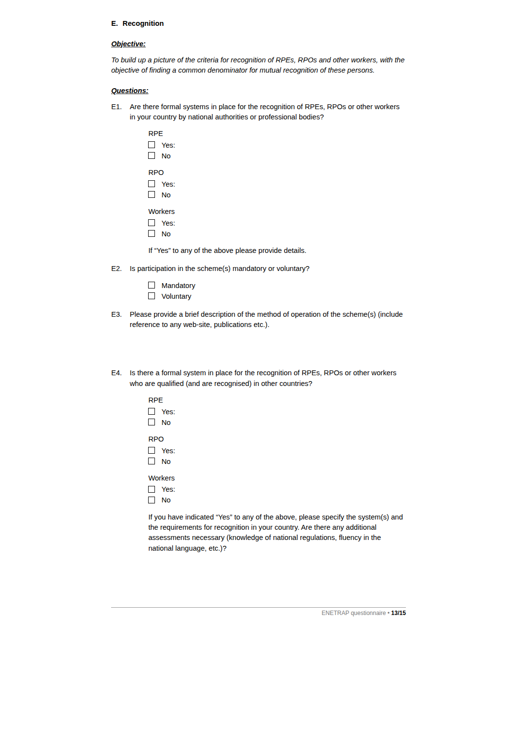E. Recognition
Objective:
To build up a picture of the criteria for recognition of RPEs, RPOs and other workers, with the objective of finding a common denominator for mutual recognition of these persons.
Questions:
E1. Are there formal systems in place for the recognition of RPEs, RPOs or other workers in your country by national authorities or professional bodies?
RPE
Yes: No
RPO
Yes: No
Workers
Yes: No
If “Yes” to any of the above please provide details.
E2. Is participation in the scheme(s) mandatory or voluntary?
Mandatory Voluntary
E3. Please provide a brief description of the method of operation of the scheme(s) (include reference to any web-site, publications etc.).
E4. Is there a formal system in place for the recognition of RPEs, RPOs or other workers who are qualified (and are recognised) in other countries?
RPE
Yes: No
RPO
Yes: No
Workers
Yes: No
If you have indicated “Yes” to any of the above, please specify the system(s) and the requirements for recognition in your country. Are there any additional assessments necessary (knowledge of national regulations, fluency in the national language, etc.)?
ENETRAP questionnaire • 13/15